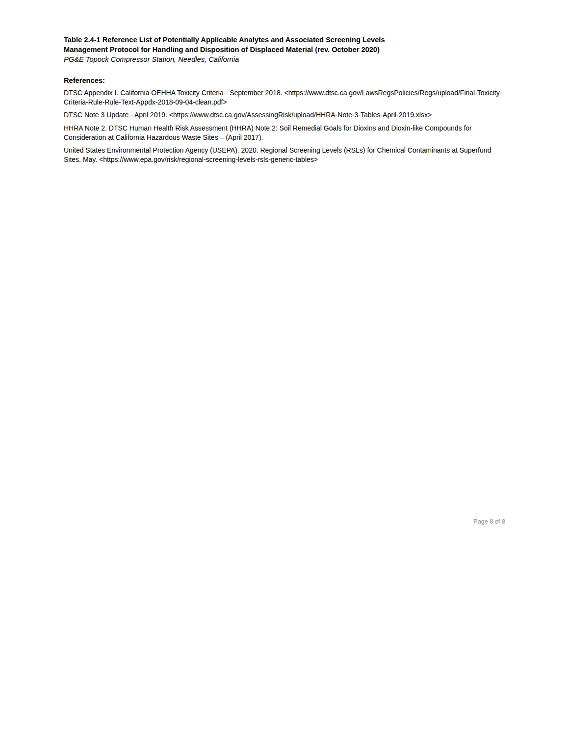Table 2.4-1 Reference List of Potentially Applicable Analytes and Associated Screening Levels
Management Protocol for Handling and Disposition of Displaced Material (rev. October 2020)
PG&E Topock Compressor Station, Needles, California
References:
DTSC Appendix I. California OEHHA Toxicity Criteria - September 2018. <https://www.dtsc.ca.gov/LawsRegsPolicies/Regs/upload/Final-Toxicity-Criteria-Rule-Rule-Text-Appdx-2018-09-04-clean.pdf>
DTSC Note 3 Update - April 2019. <https://www.dtsc.ca.gov/AssessingRisk/upload/HHRA-Note-3-Tables-April-2019.xlsx>
HHRA Note 2. DTSC Human Health Risk Assessment (HHRA) Note 2: Soil Remedial Goals for Dioxins and Dioxin-like Compounds for Consideration at California Hazardous Waste Sites – (April 2017).
United States Environmental Protection Agency (USEPA). 2020. Regional Screening Levels (RSLs) for Chemical Contaminants at Superfund Sites. May. <https://www.epa.gov/risk/regional-screening-levels-rsls-generic-tables>
Page 8 of 8